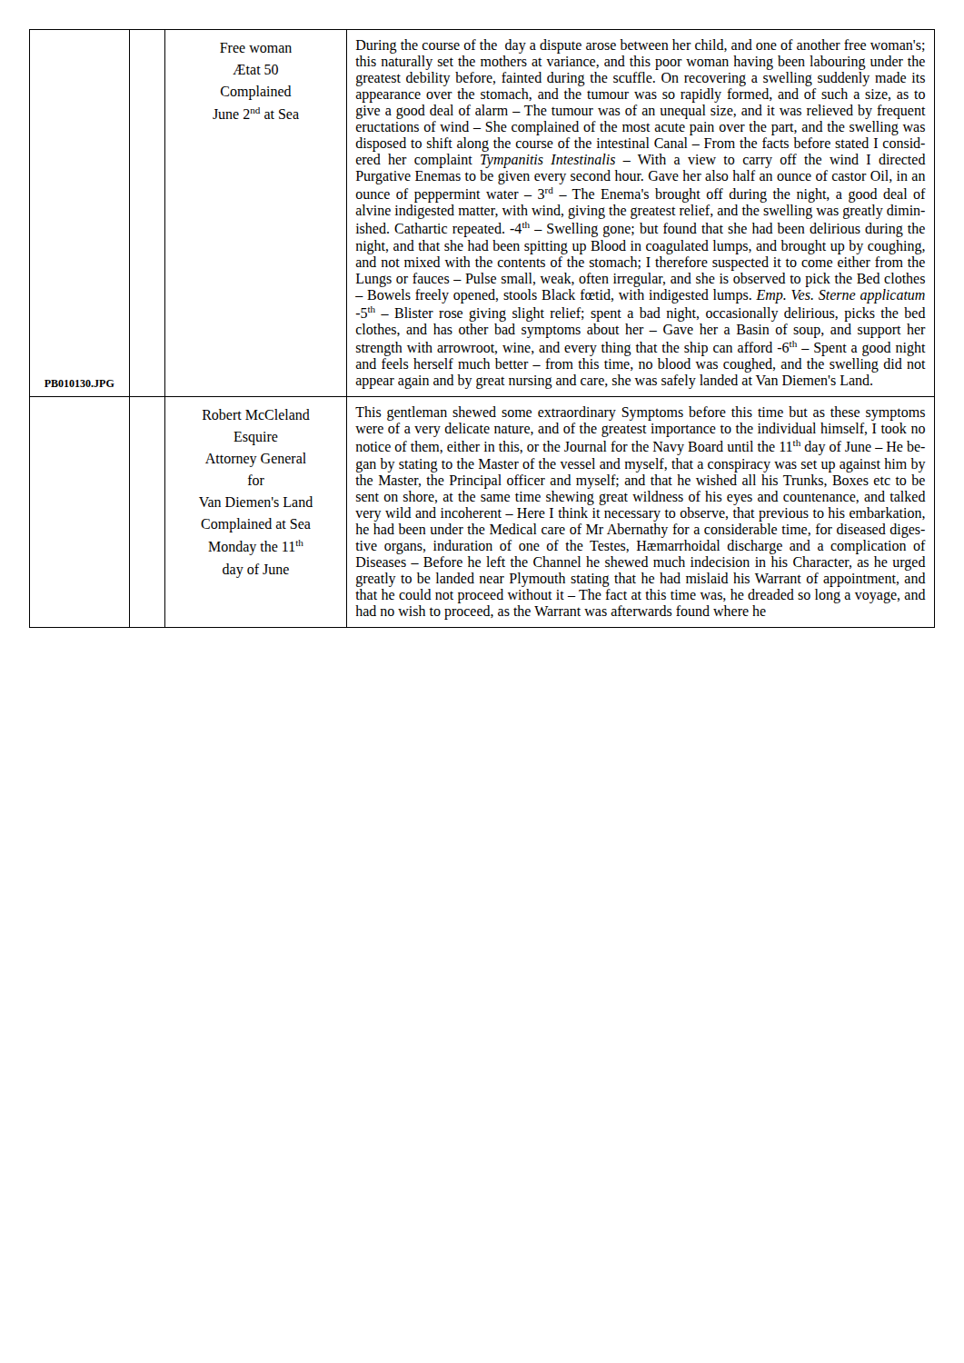| PB010130.JPG | | Free woman Ætat 50 Complained June 2 nd at Sea | During the course of the day a dispute arose between her child, and one of another free woman's; this naturally set the mothers at variance, and this poor woman having been labouring under the greatest debility before, fainted during the scuffle. On recovering a swelling suddenly made its appearance over the stomach, and the tumour was so rapidly formed, and of such a size, as to give a good deal of alarm – The tumour was of an unequal size, and it was relieved by frequent eructations of wind – She complained of the most acute pain over the part, and the swelling was disposed to shift along the course of the intestinal Canal – From the facts before stated I considered her complaint Tympanitis Intestinalis – With a view to carry off the wind I directed Purgative Enemas to be given every second hour. Gave her also half an ounce of castor Oil, in an ounce of peppermint water – 3 rd – The Enema's brought off during the night, a good deal of alvine indigested matter, with wind, giving the greatest relief, and the swelling was greatly diminished. Cathartic repeated. -4 th – Swelling gone; but found that she had been delirious during the night, and that she had been spitting up Blood in coagulated lumps, and brought up by coughing, and not mixed with the contents of the stomach; I therefore suspected it to come either from the Lungs or fauces – Pulse small, weak, often irregular, and she is observed to pick the Bed clothes – Bowels freely opened, stools Black fœtid, with indigested lumps. Emp. Ves. Sterne applicatum -5 th – Blister rose giving slight relief; spent a bad night, occasionally delirious, picks the bed clothes, and has other bad symptoms about her – Gave her a Basin of soup, and support her strength with arrowroot, wine, and every thing that the ship can afford -6 th – Spent a good night and feels herself much better – from this time, no blood was coughed, and the swelling did not appear again and by great nursing and care, she was safely landed at Van Diemen's Land. |
| | | Robert McCleland Esquire Attorney General for Van Diemen's Land Complained at Sea Monday the 11 th day of June | This gentleman shewed some extraordinary Symptoms before this time but as these symptoms were of a very delicate nature, and of the greatest importance to the individual himself, I took no notice of them, either in this, or the Journal for the Navy Board until the 11 th day of June – He began by stating to the Master of the vessel and myself, that a conspiracy was set up against him by the Master, the Principal officer and myself; and that he wished all his Trunks, Boxes etc to be sent on shore, at the same time shewing great wildness of his eyes and countenance, and talked very wild and incoherent – Here I think it necessary to observe, that previous to his embarkation, he had been under the Medical care of Mr Abernathy for a considerable time, for diseased digestive organs, induration of one of the Testes, Hæmarrhoidal discharge and a complication of Diseases – Before he left the Channel he shewed much indecision in his Character, as he urged greatly to be landed near Plymouth stating that he had mislaid his Warrant of appointment, and that he could not proceed without it – The fact at this time was, he dreaded so long a voyage, and had no wish to proceed, as the Warrant was afterwards found where he |